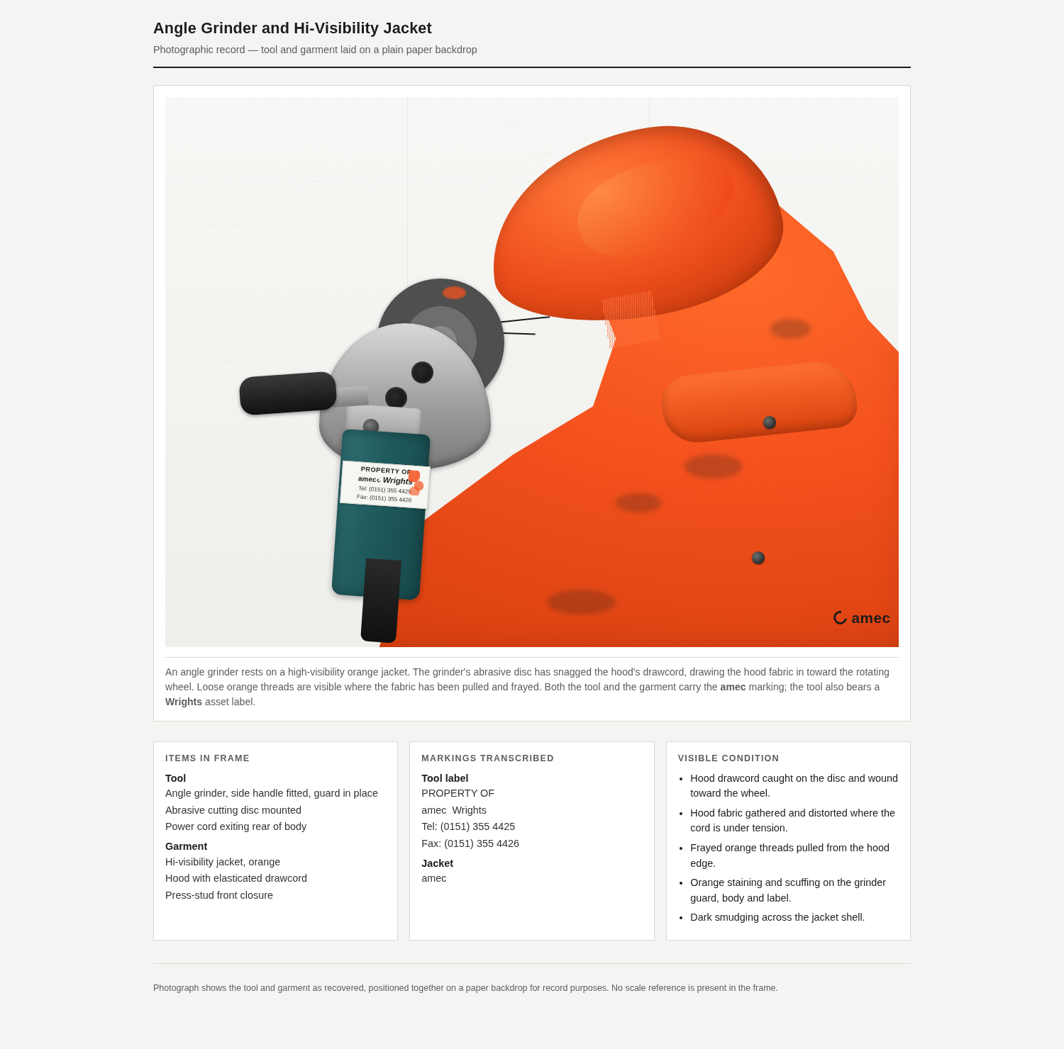Angle Grinder and Hi-Visibility Jacket
Photographic record — tool and garment laid on a plain paper backdrop
— — — — — — — — — — — — —
amec
PROPERTY OF amec Wrights Tel: (0151) 355 4425 Fax: (0151) 355 4426
An angle grinder rests on a high-visibility orange jacket. The grinder's abrasive disc has snagged the hood's drawcord, drawing the hood fabric in toward the rotating wheel. Loose orange threads are visible where the fabric has been pulled and frayed. Both the tool and the garment carry the amec marking; the tool also bears a Wrights asset label.
Items in frame
Tool
Angle grinder, side handle fitted, guard in place
Abrasive cutting disc mounted
Power cord exiting rear of body
Garment
Hi-visibility jacket, orange
Hood with elasticated drawcord
Press-stud front closure
Markings transcribed
Tool label
PROPERTY OF
amec Wrights
Tel: (0151) 355 4425
Fax: (0151) 355 4426
Jacket
amec
Visible condition
Hood drawcord caught on the disc and wound toward the wheel.
Hood fabric gathered and distorted where the cord is under tension.
Frayed orange threads pulled from the hood edge.
Orange staining and scuffing on the grinder guard, body and label.
Dark smudging across the jacket shell.
Photograph shows the tool and garment as recovered, positioned together on a paper backdrop for record purposes. No scale reference is present in the frame.